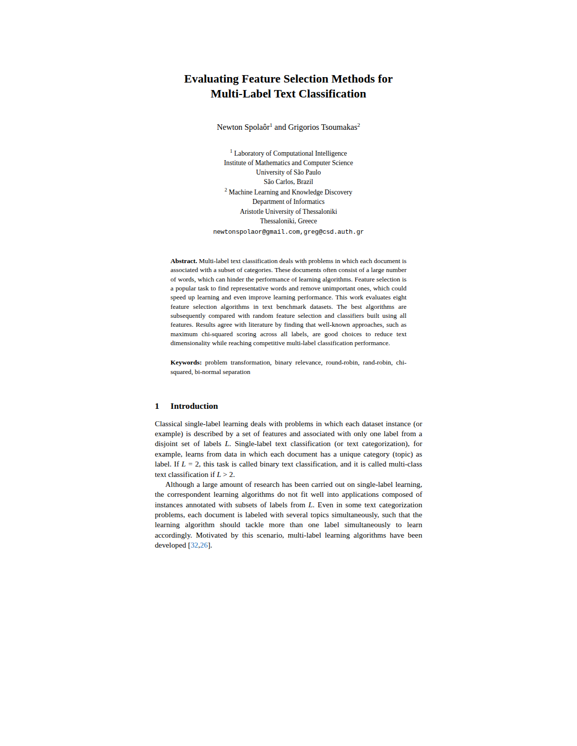Evaluating Feature Selection Methods for
Multi-Label Text Classification
Newton Spolaôr1 and Grigorios Tsoumakas2
1 Laboratory of Computational Intelligence
Institute of Mathematics and Computer Science
University of São Paulo
São Carlos, Brazil
2 Machine Learning and Knowledge Discovery
Department of Informatics
Aristotle University of Thessaloniki
Thessaloniki, Greece
newtonspolaor@gmail.com,greg@csd.auth.gr
Abstract. Multi-label text classification deals with problems in which each document is associated with a subset of categories. These documents often consist of a large number of words, which can hinder the performance of learning algorithms. Feature selection is a popular task to find representative words and remove unimportant ones, which could speed up learning and even improve learning performance. This work evaluates eight feature selection algorithms in text benchmark datasets. The best algorithms are subsequently compared with random feature selection and classifiers built using all features. Results agree with literature by finding that well-known approaches, such as maximum chi-squared scoring across all labels, are good choices to reduce text dimensionality while reaching competitive multi-label classification performance.
Keywords: problem transformation, binary relevance, round-robin, rand-robin, chi-squared, bi-normal separation
1 Introduction
Classical single-label learning deals with problems in which each dataset instance (or example) is described by a set of features and associated with only one label from a disjoint set of labels L. Single-label text classification (or text categorization), for example, learns from data in which each document has a unique category (topic) as label. If L = 2, this task is called binary text classification, and it is called multi-class text classification if L > 2.
Although a large amount of research has been carried out on single-label learning, the correspondent learning algorithms do not fit well into applications composed of instances annotated with subsets of labels from L. Even in some text categorization problems, each document is labeled with several topics simultaneously, such that the learning algorithm should tackle more than one label simultaneously to learn accordingly. Motivated by this scenario, multi-label learning algorithms have been developed [32,26].